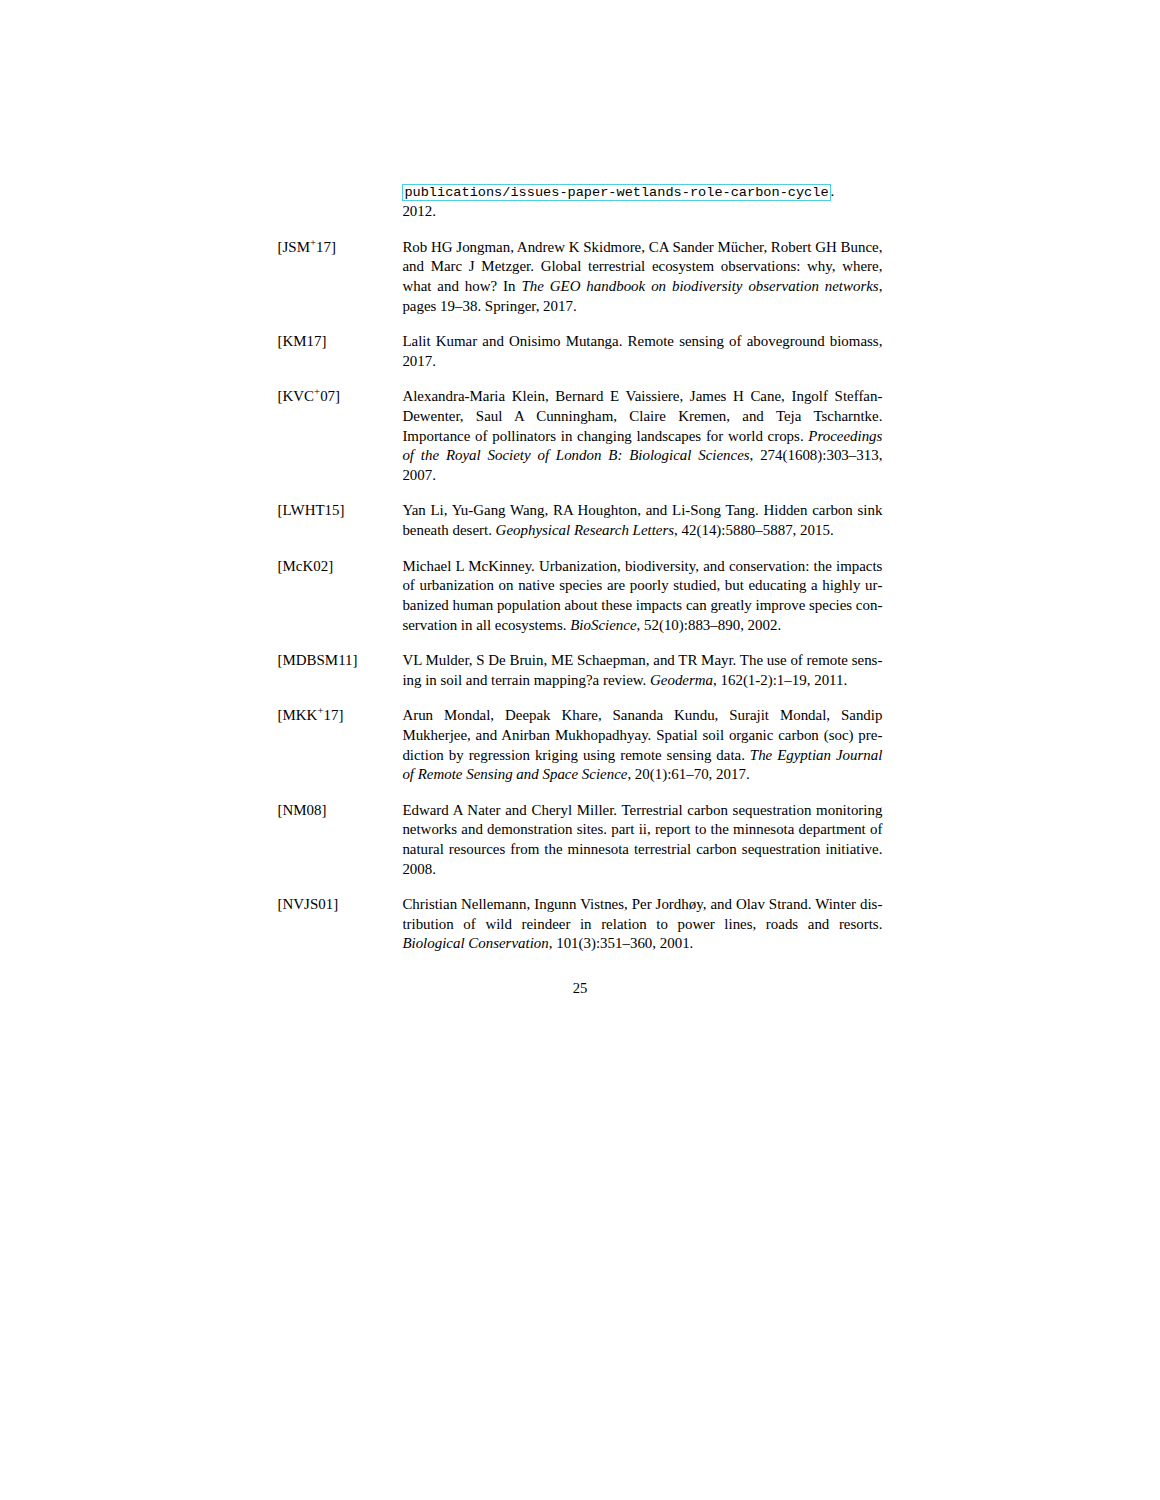publications/issues-paper-wetlands-role-carbon-cycle.
2012.
[JSM+17]
Rob HG Jongman, Andrew K Skidmore, CA Sander Mücher, Robert GH Bunce, and Marc J Metzger. Global terrestrial ecosystem observations: why, where, what and how? In The GEO handbook on biodiversity observation networks, pages 19–38. Springer, 2017.
[KM17]
Lalit Kumar and Onisimo Mutanga. Remote sensing of aboveground biomass, 2017.
[KVC+07]
Alexandra-Maria Klein, Bernard E Vaissiere, James H Cane, Ingolf Steffan-Dewenter, Saul A Cunningham, Claire Kremen, and Teja Tscharntke. Importance of pollinators in changing landscapes for world crops. Proceedings of the Royal Society of London B: Biological Sciences, 274(1608):303–313, 2007.
[LWHT15]
Yan Li, Yu-Gang Wang, RA Houghton, and Li-Song Tang. Hidden carbon sink beneath desert. Geophysical Research Letters, 42(14):5880–5887, 2015.
[McK02]
Michael L McKinney. Urbanization, biodiversity, and conservation: the impacts of urbanization on native species are poorly studied, but educating a highly urbanized human population about these impacts can greatly improve species conservation in all ecosystems. BioScience, 52(10):883–890, 2002.
[MDBSM11]
VL Mulder, S De Bruin, ME Schaepman, and TR Mayr. The use of remote sensing in soil and terrain mapping?a review. Geoderma, 162(1-2):1–19, 2011.
[MKK+17]
Arun Mondal, Deepak Khare, Sananda Kundu, Surajit Mondal, Sandip Mukherjee, and Anirban Mukhopadhyay. Spatial soil organic carbon (soc) prediction by regression kriging using remote sensing data. The Egyptian Journal of Remote Sensing and Space Science, 20(1):61–70, 2017.
[NM08]
Edward A Nater and Cheryl Miller. Terrestrial carbon sequestration monitoring networks and demonstration sites. part ii, report to the minnesota department of natural resources from the minnesota terrestrial carbon sequestration initiative. 2008.
[NVJS01]
Christian Nellemann, Ingunn Vistnes, Per Jordhøy, and Olav Strand. Winter distribution of wild reindeer in relation to power lines, roads and resorts. Biological Conservation, 101(3):351–360, 2001.
25